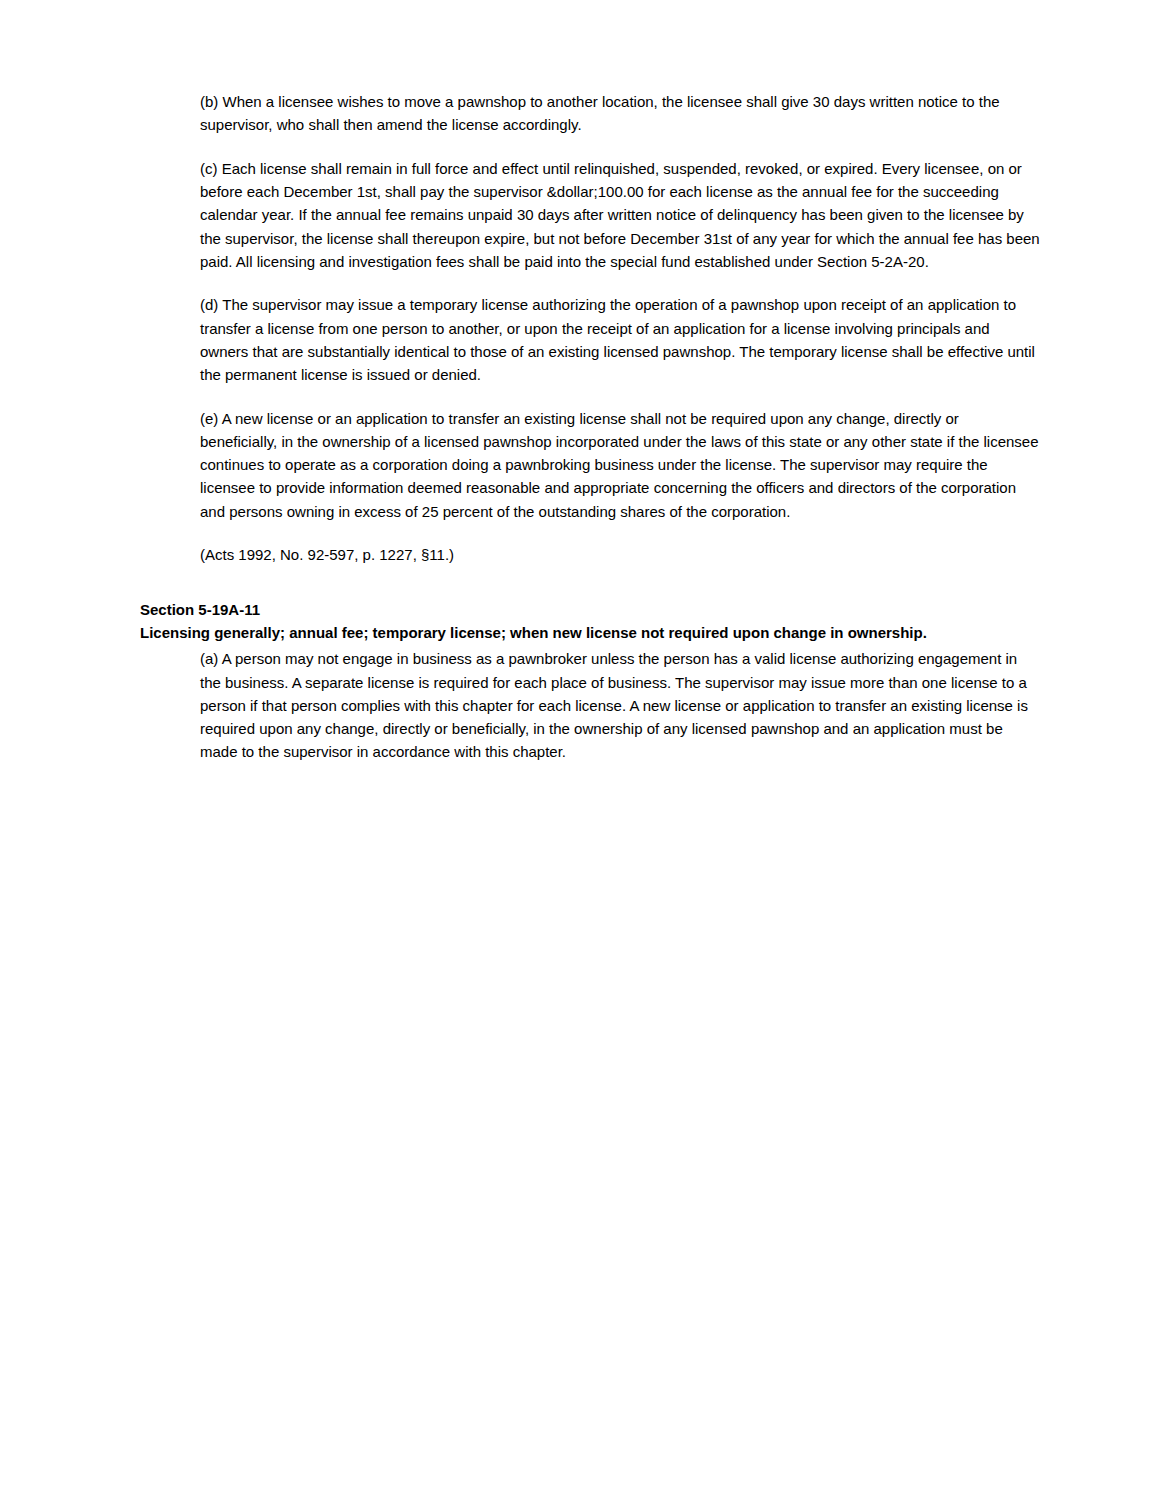(b) When a licensee wishes to move a pawnshop to another location, the licensee shall give 30 days written notice to the supervisor, who shall then amend the license accordingly.
(c) Each license shall remain in full force and effect until relinquished, suspended, revoked, or expired. Every licensee, on or before each December 1st, shall pay the supervisor &dollar;100.00 for each license as the annual fee for the succeeding calendar year. If the annual fee remains unpaid 30 days after written notice of delinquency has been given to the licensee by the supervisor, the license shall thereupon expire, but not before December 31st of any year for which the annual fee has been paid. All licensing and investigation fees shall be paid into the special fund established under Section 5-2A-20.
(d) The supervisor may issue a temporary license authorizing the operation of a pawnshop upon receipt of an application to transfer a license from one person to another, or upon the receipt of an application for a license involving principals and owners that are substantially identical to those of an existing licensed pawnshop. The temporary license shall be effective until the permanent license is issued or denied.
(e) A new license or an application to transfer an existing license shall not be required upon any change, directly or beneficially, in the ownership of a licensed pawnshop incorporated under the laws of this state or any other state if the licensee continues to operate as a corporation doing a pawnbroking business under the license. The supervisor may require the licensee to provide information deemed reasonable and appropriate concerning the officers and directors of the corporation and persons owning in excess of 25 percent of the outstanding shares of the corporation.
(Acts 1992, No. 92-597, p. 1227, §11.)
Section 5-19A-11 Licensing generally; annual fee; temporary license; when new license not required upon change in ownership.
(a) A person may not engage in business as a pawnbroker unless the person has a valid license authorizing engagement in the business. A separate license is required for each place of business. The supervisor may issue more than one license to a person if that person complies with this chapter for each license. A new license or application to transfer an existing license is required upon any change, directly or beneficially, in the ownership of any licensed pawnshop and an application must be made to the supervisor in accordance with this chapter.